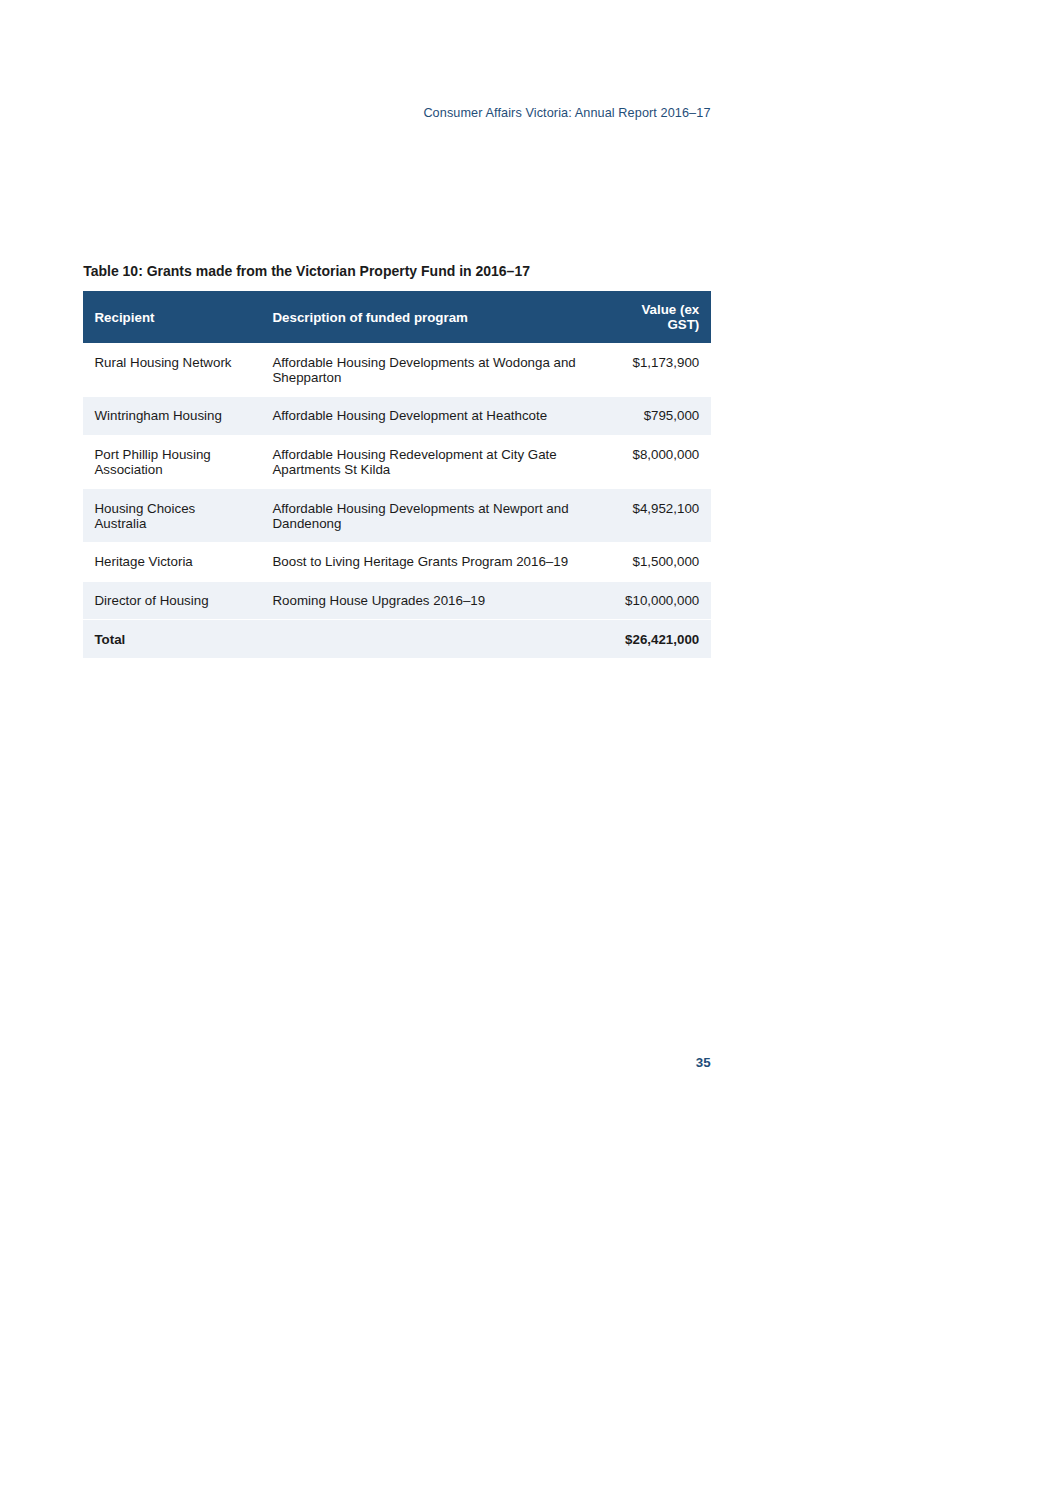Consumer Affairs Victoria: Annual Report 2016–17
Table 10: Grants made from the Victorian Property Fund in 2016–17
| Recipient | Description of funded program | Value (ex GST) |
| --- | --- | --- |
| Rural Housing Network | Affordable Housing Developments at Wodonga and Shepparton | $1,173,900 |
| Wintringham Housing | Affordable Housing Development at Heathcote | $795,000 |
| Port Phillip Housing Association | Affordable Housing Redevelopment at City Gate Apartments St Kilda | $8,000,000 |
| Housing Choices Australia | Affordable Housing Developments at Newport and Dandenong | $4,952,100 |
| Heritage Victoria | Boost to Living Heritage Grants Program 2016–19 | $1,500,000 |
| Director of Housing | Rooming House Upgrades 2016–19 | $10,000,000 |
| Total | | $26,421,000 |
35